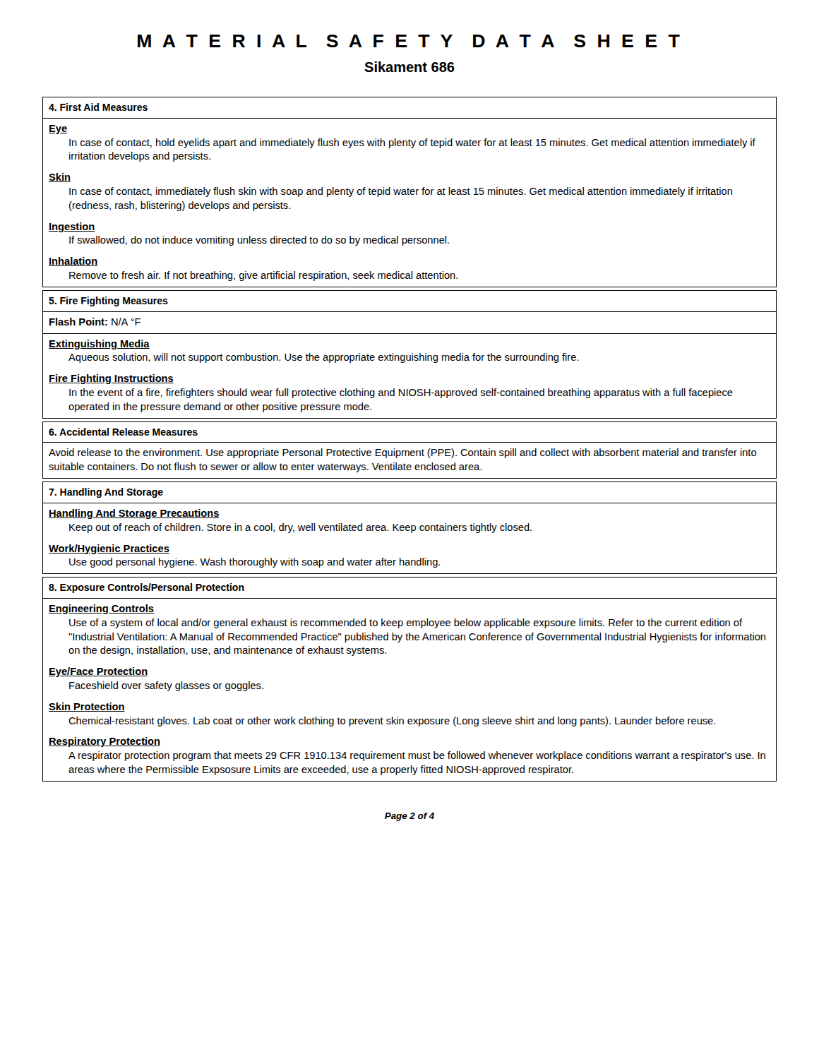M A T E R I A L S A F E T Y D A T A S H E E T
Sikament 686
| 4. First Aid Measures |
| Eye In case of contact, hold eyelids apart and immediately flush eyes with plenty of tepid water for at least 15 minutes. Get medical attention immediately if irritation develops and persists. Skin In case of contact, immediately flush skin with soap and plenty of tepid water for at least 15 minutes. Get medical attention immediately if irritation (redness, rash, blistering) develops and persists. Ingestion If swallowed, do not induce vomiting unless directed to do so by medical personnel. Inhalation Remove to fresh air. If not breathing, give artificial respiration, seek medical attention. |
| 5. Fire Fighting Measures |
| Flash Point: N/A °F |
| Extinguishing Media Aqueous solution, will not support combustion. Use the appropriate extinguishing media for the surrounding fire. Fire Fighting Instructions In the event of a fire, firefighters should wear full protective clothing and NIOSH-approved self-contained breathing apparatus with a full facepiece operated in the pressure demand or other positive pressure mode. |
| 6. Accidental Release Measures |
| Avoid release to the environment. Use appropriate Personal Protective Equipment (PPE). Contain spill and collect with absorbent material and transfer into suitable containers. Do not flush to sewer or allow to enter waterways. Ventilate enclosed area. |
| 7. Handling And Storage |
| Handling And Storage Precautions Keep out of reach of children. Store in a cool, dry, well ventilated area. Keep containers tightly closed. Work/Hygienic Practices Use good personal hygiene. Wash thoroughly with soap and water after handling. |
| 8. Exposure Controls/Personal Protection |
| Engineering Controls Use of a system of local and/or general exhaust is recommended to keep employee below applicable expsoure limits. Refer to the current edition of "Industrial Ventilation: A Manual of Recommended Practice" published by the American Conference of Governmental Industrial Hygienists for information on the design, installation, use, and maintenance of exhaust systems. Eye/Face Protection Faceshield over safety glasses or goggles. Skin Protection Chemical-resistant gloves. Lab coat or other work clothing to prevent skin exposure (Long sleeve shirt and long pants). Launder before reuse. Respiratory Protection A respirator protection program that meets 29 CFR 1910.134 requirement must be followed whenever workplace conditions warrant a respirator's use. In areas where the Permissible Expsosure Limits are exceeded, use a properly fitted NIOSH-approved respirator. |
Page 2 of 4